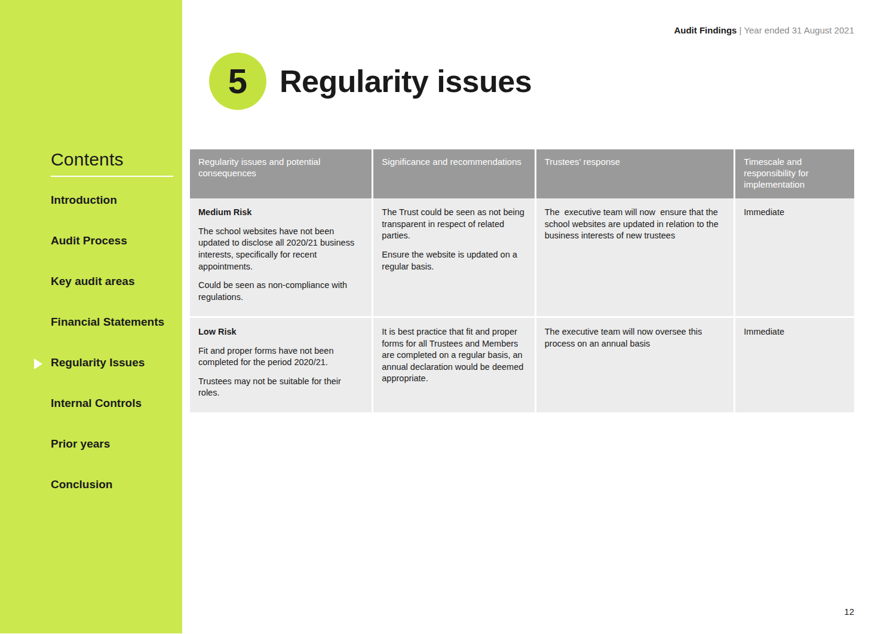Contents
Introduction
Audit Process
Key audit areas
Financial Statements
Regularity Issues
Internal Controls
Prior years
Conclusion
Audit Findings | Year ended 31 August 2021
5
Regularity issues
| Regularity issues and potential consequences | Significance and recommendations | Trustees’ response | Timescale and responsibility for implementation |
| --- | --- | --- | --- |
| Medium Risk The school websites have not been updated to disclose all 2020/21 business interests, specifically for recent appointments. Could be seen as non-compliance with regulations. | The Trust could be seen as not being transparent in respect of related parties. Ensure the website is updated on a regular basis. | The executive team will now ensure that the school websites are updated in relation to the business interests of new trustees | Immediate |
| Low Risk Fit and proper forms have not been completed for the period 2020/21. Trustees may not be suitable for their roles. | It is best practice that fit and proper forms for all Trustees and Members are completed on a regular basis, an annual declaration would be deemed appropriate. | The executive team will now oversee this process on an annual basis | Immediate |
12